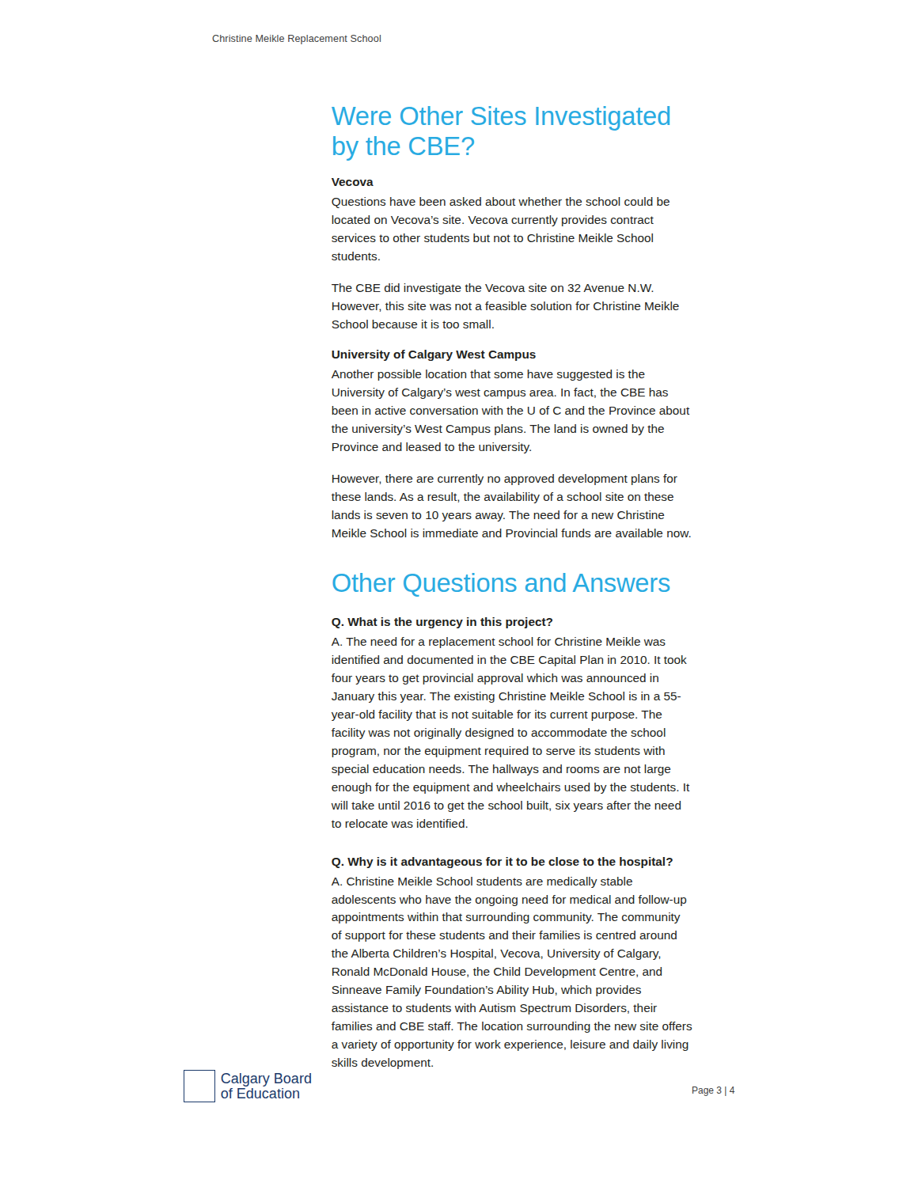Christine Meikle Replacement School
Were Other Sites Investigated by the CBE?
Vecova
Questions have been asked about whether the school could be located on Vecova’s site. Vecova currently provides contract services to other students but not to Christine Meikle School students.
The CBE did investigate the Vecova site on 32 Avenue N.W. However, this site was not a feasible solution for Christine Meikle School because it is too small.
University of Calgary West Campus
Another possible location that some have suggested is the University of Calgary’s west campus area. In fact, the CBE has been in active conversation with the U of C and the Province about the university’s West Campus plans. The land is owned by the Province and leased to the university.
However, there are currently no approved development plans for these lands. As a result, the availability of a school site on these lands is seven to 10 years away. The need for a new Christine Meikle School is immediate and Provincial funds are available now.
Other Questions and Answers
Q. What is the urgency in this project?
A. The need for a replacement school for Christine Meikle was identified and documented in the CBE Capital Plan in 2010. It took four years to get provincial approval which was announced in January this year. The existing Christine Meikle School is in a 55-year-old facility that is not suitable for its current purpose. The facility was not originally designed to accommodate the school program, nor the equipment required to serve its students with special education needs. The hallways and rooms are not large enough for the equipment and wheelchairs used by the students. It will take until 2016 to get the school built, six years after the need to relocate was identified.
Q. Why is it advantageous for it to be close to the hospital?
A. Christine Meikle School students are medically stable adolescents who have the ongoing need for medical and follow-up appointments within that surrounding community. The community of support for these students and their families is centred around the Alberta Children’s Hospital, Vecova, University of Calgary, Ronald McDonald House, the Child Development Centre, and Sinneave Family Foundation’s Ability Hub, which provides assistance to students with Autism Spectrum Disorders, their families and CBE staff. The location surrounding the new site offers a variety of opportunity for work experience, leisure and daily living skills development.
Calgary Board of Education
Page 3 | 4